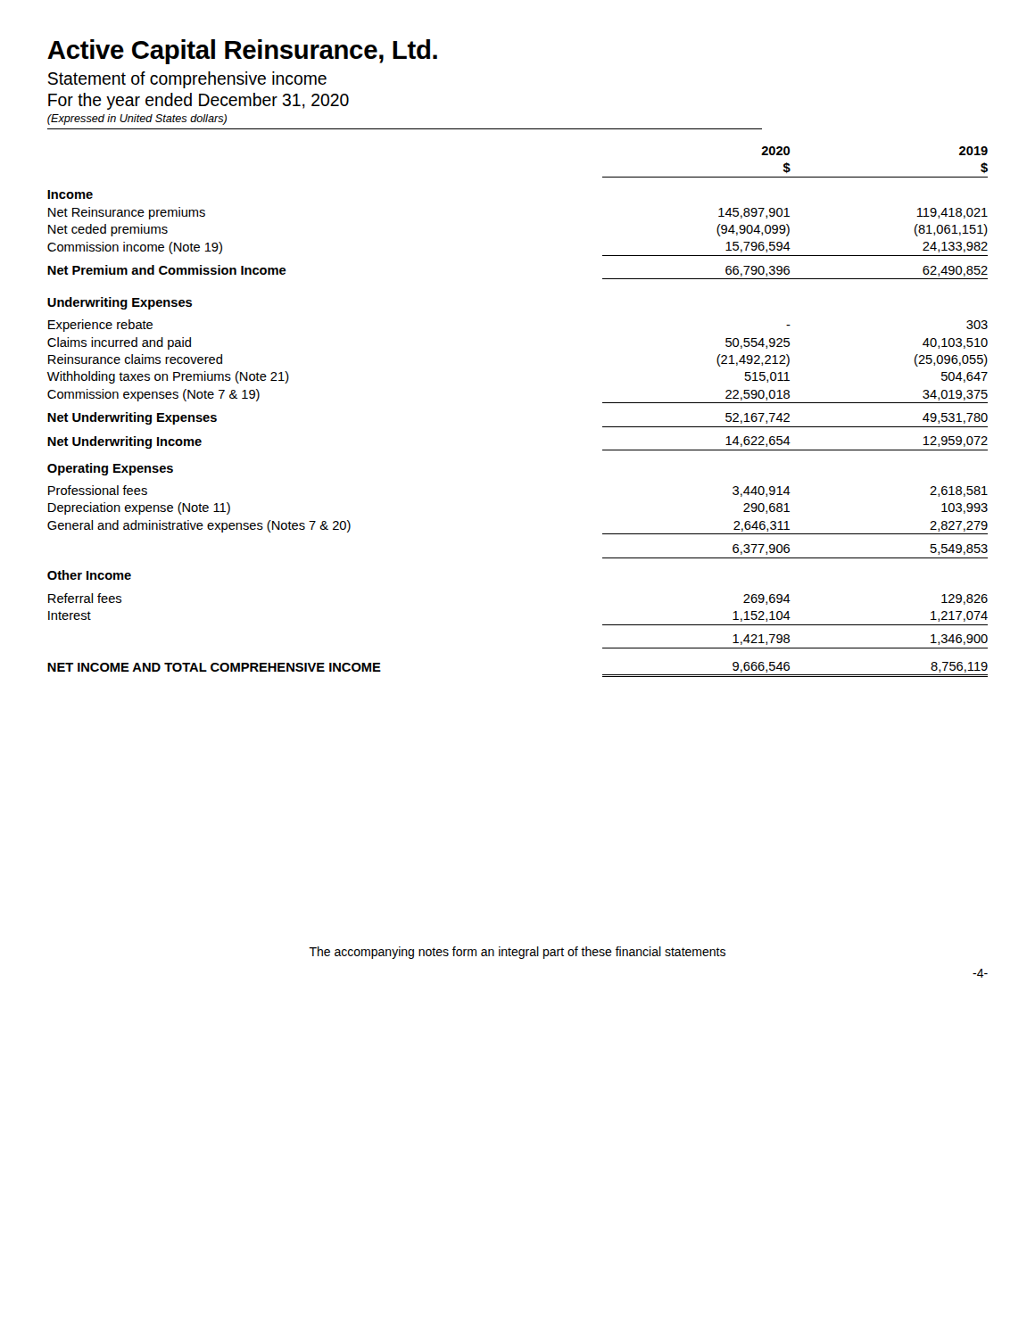Active Capital Reinsurance, Ltd.
Statement of comprehensive income
For the year ended December 31, 2020
(Expressed in United States dollars)
| | | 2020 | 2019 |
| | | $ | $ |
| Income | | | |
| Net Reinsurance premiums | | 145,897,901 | 119,418,021 |
| Net ceded premiums | | (94,904,099) | (81,061,151) |
| Commission income (Note 19) | | 15,796,594 | 24,133,982 |
| Net Premium and Commission Income | | 66,790,396 | 62,490,852 |
| Underwriting Expenses | | | |
| Experience rebate | | - | 303 |
| Claims incurred and paid | | 50,554,925 | 40,103,510 |
| Reinsurance claims recovered | | (21,492,212) | (25,096,055) |
| Withholding taxes on Premiums (Note 21) | | 515,011 | 504,647 |
| Commission expenses (Note 7 & 19) | | 22,590,018 | 34,019,375 |
| Net Underwriting Expenses | | 52,167,742 | 49,531,780 |
| Net Underwriting Income | | 14,622,654 | 12,959,072 |
| Operating Expenses | | | |
| Professional fees | | 3,440,914 | 2,618,581 |
| Depreciation expense (Note 11) | | 290,681 | 103,993 |
| General and administrative expenses (Notes 7 & 20) | | 2,646,311 | 2,827,279 |
| | | 6,377,906 | 5,549,853 |
| Other Income | | | |
| Referral fees | | 269,694 | 129,826 |
| Interest | | 1,152,104 | 1,217,074 |
| | | 1,421,798 | 1,346,900 |
| NET INCOME AND TOTAL COMPREHENSIVE INCOME | | 9,666,546 | 8,756,119 |
The accompanying notes form an integral part of these financial statements
-4-